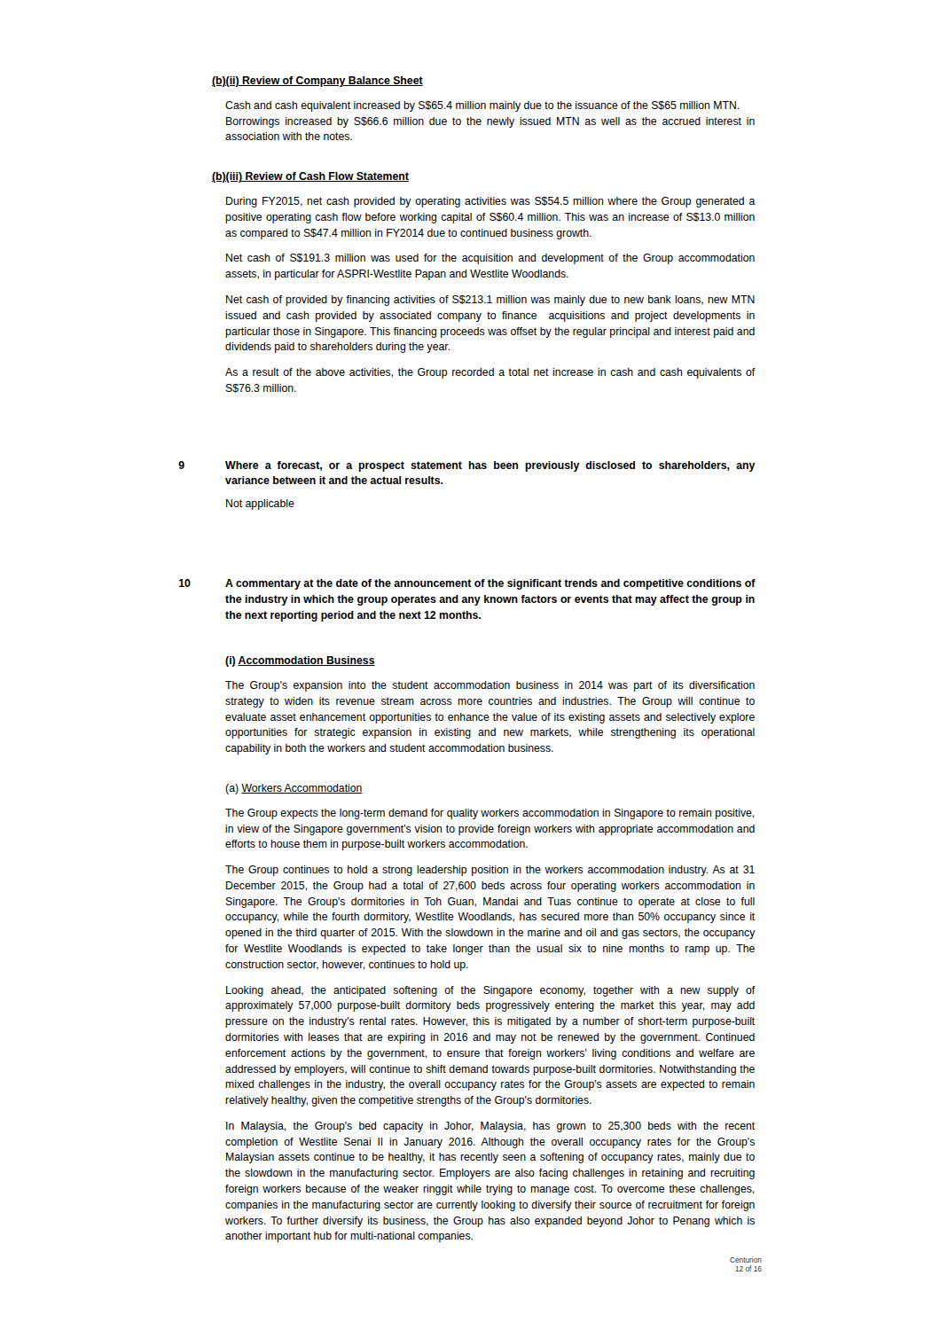(b)(ii) Review of Company Balance Sheet
Cash and cash equivalent increased by S$65.4 million mainly due to the issuance of the S$65 million MTN.
Borrowings increased by S$66.6 million due to the newly issued MTN as well as the accrued interest in association with the notes.
(b)(iii) Review of Cash Flow Statement
During FY2015, net cash provided by operating activities was S$54.5 million where the Group generated a positive operating cash flow before working capital of S$60.4 million. This was an increase of S$13.0 million as compared to S$47.4 million in FY2014 due to continued business growth.
Net cash of S$191.3 million was used for the acquisition and development of the Group accommodation assets, in particular for ASPRI-Westlite Papan and Westlite Woodlands.
Net cash of provided by financing activities of S$213.1 million was mainly due to new bank loans, new MTN issued and cash provided by associated company to finance acquisitions and project developments in particular those in Singapore. This financing proceeds was offset by the regular principal and interest paid and dividends paid to shareholders during the year.
As a result of the above activities, the Group recorded a total net increase in cash and cash equivalents of S$76.3 million.
9
Where a forecast, or a prospect statement has been previously disclosed to shareholders, any variance between it and the actual results.
Not applicable
10
A commentary at the date of the announcement of the significant trends and competitive conditions of the industry in which the group operates and any known factors or events that may affect the group in the next reporting period and the next 12 months.
(i) Accommodation Business
The Group's expansion into the student accommodation business in 2014 was part of its diversification strategy to widen its revenue stream across more countries and industries. The Group will continue to evaluate asset enhancement opportunities to enhance the value of its existing assets and selectively explore opportunities for strategic expansion in existing and new markets, while strengthening its operational capability in both the workers and student accommodation business.
(a) Workers Accommodation
The Group expects the long-term demand for quality workers accommodation in Singapore to remain positive, in view of the Singapore government's vision to provide foreign workers with appropriate accommodation and efforts to house them in purpose-built workers accommodation.
The Group continues to hold a strong leadership position in the workers accommodation industry. As at 31 December 2015, the Group had a total of 27,600 beds across four operating workers accommodation in Singapore. The Group's dormitories in Toh Guan, Mandai and Tuas continue to operate at close to full occupancy, while the fourth dormitory, Westlite Woodlands, has secured more than 50% occupancy since it opened in the third quarter of 2015. With the slowdown in the marine and oil and gas sectors, the occupancy for Westlite Woodlands is expected to take longer than the usual six to nine months to ramp up. The construction sector, however, continues to hold up.
Looking ahead, the anticipated softening of the Singapore economy, together with a new supply of approximately 57,000 purpose-built dormitory beds progressively entering the market this year, may add pressure on the industry's rental rates. However, this is mitigated by a number of short-term purpose-built dormitories with leases that are expiring in 2016 and may not be renewed by the government. Continued enforcement actions by the government, to ensure that foreign workers' living conditions and welfare are addressed by employers, will continue to shift demand towards purpose-built dormitories. Notwithstanding the mixed challenges in the industry, the overall occupancy rates for the Group's assets are expected to remain relatively healthy, given the competitive strengths of the Group's dormitories.
In Malaysia, the Group's bed capacity in Johor, Malaysia, has grown to 25,300 beds with the recent completion of Westlite Senai II in January 2016. Although the overall occupancy rates for the Group's Malaysian assets continue to be healthy, it has recently seen a softening of occupancy rates, mainly due to the slowdown in the manufacturing sector. Employers are also facing challenges in retaining and recruiting foreign workers because of the weaker ringgit while trying to manage cost. To overcome these challenges, companies in the manufacturing sector are currently looking to diversify their source of recruitment for foreign workers. To further diversify its business, the Group has also expanded beyond Johor to Penang which is another important hub for multi-national companies.
Centurion
12 of 16